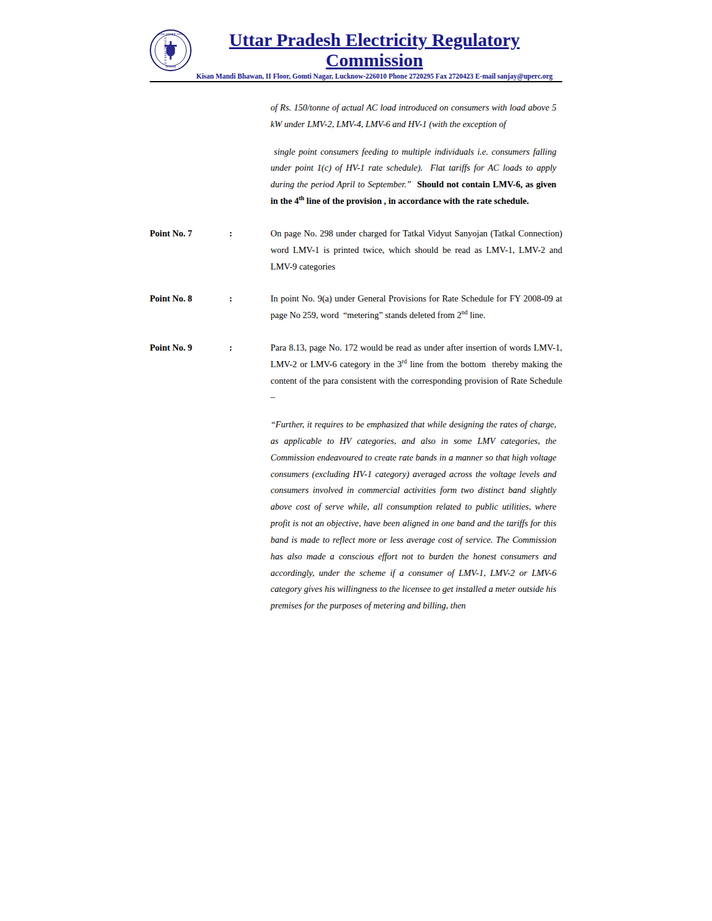REGULATORY COMM NOISSI U P ELECTRICITY
Uttar Pradesh Electricity Regulatory Commission
Kisan Mandi Bhawan, II Floor, Gomti Nagar, Lucknow-226010 Phone 2720295 Fax 2720423 E-mail sanjay@uperc.org
of Rs. 150/tonne of actual AC load introduced on consumers with load above 5 kW under LMV-2, LMV-4, LMV-6 and HV-1 (with the exception of
single point consumers feeding to multiple individuals i.e. consumers falling under point 1(c) of HV-1 rate schedule). Flat tariffs for AC loads to apply during the period April to September.” Should not contain LMV-6, as given in the 4th line of the provision , in accordance with the rate schedule.
Point No. 7
:
On page No. 298 under charged for Tatkal Vidyut Sanyojan (Tatkal Connection) word LMV-1 is printed twice, which should be read as LMV-1, LMV-2 and LMV-9 categories
Point No. 8
:
In point No. 9(a) under General Provisions for Rate Schedule for FY 2008-09 at page No 259, word “metering” stands deleted from 2nd line.
Point No. 9
:
Para 8.13, page No. 172 would be read as under after insertion of words LMV-1, LMV-2 or LMV-6 category in the 3rd line from the bottom thereby making the content of the para consistent with the corresponding provision of Rate Schedule –
“Further, it requires to be emphasized that while designing the rates of charge, as applicable to HV categories, and also in some LMV categories, the Commission endeavoured to create rate bands in a manner so that high voltage consumers (excluding HV-1 category) averaged across the voltage levels and consumers involved in commercial activities form two distinct band slightly above cost of serve while, all consumption related to public utilities, where profit is not an objective, have been aligned in one band and the tariffs for this band is made to reflect more or less average cost of service. The Commission has also made a conscious effort not to burden the honest consumers and accordingly, under the scheme if a consumer of LMV-1, LMV-2 or LMV-6 category gives his willingness to the licensee to get installed a meter outside his premises for the purposes of metering and billing, then